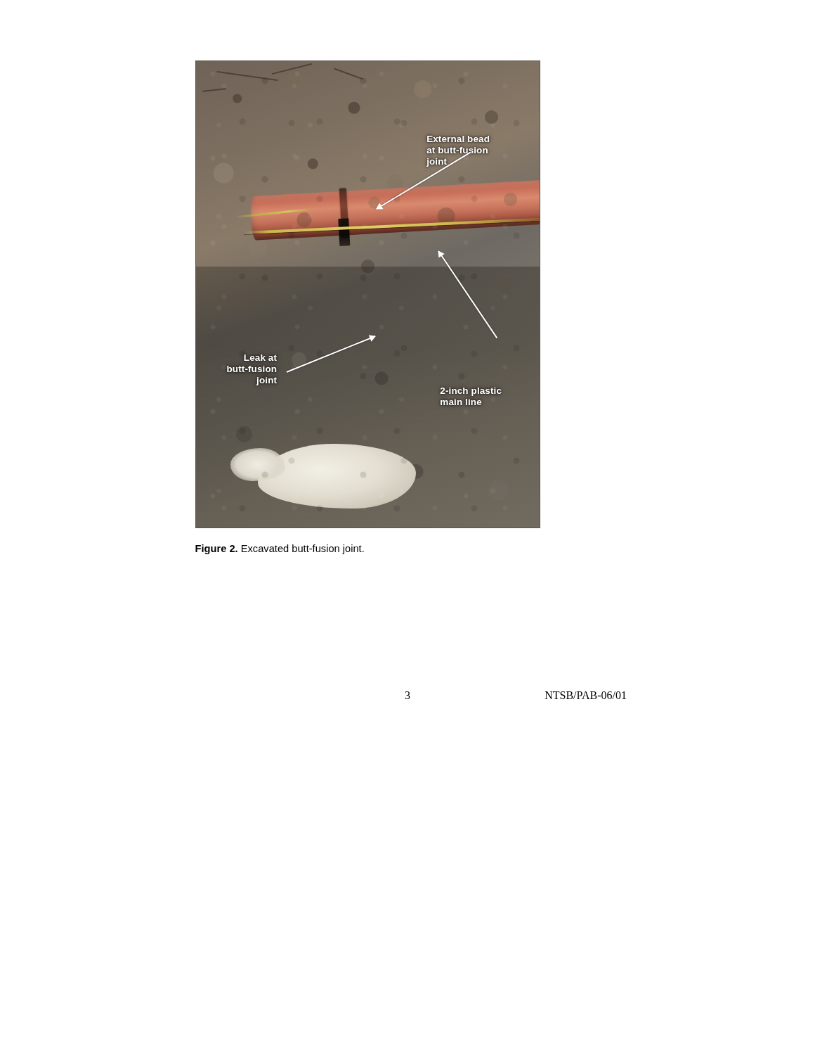External bead
at butt-fusion
joint
Leak at
butt-fusion
joint
2-inch plastic
main line
Figure 2. Excavated butt-fusion joint.
3 NTSB/PAB-06/01